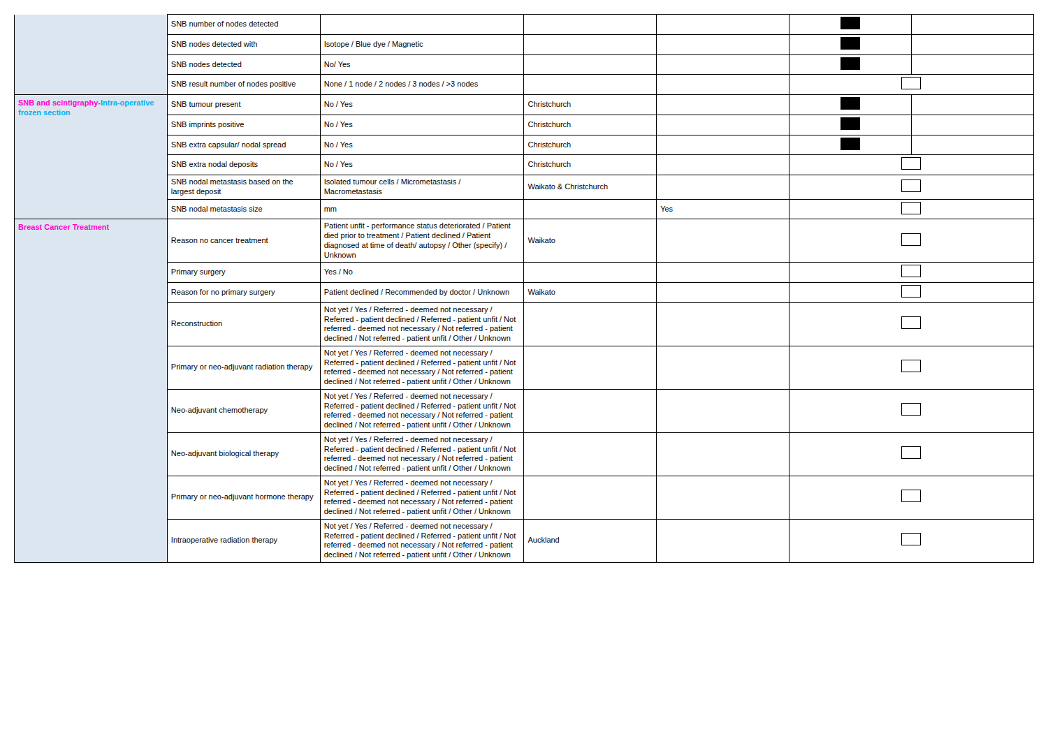| | SNB number of nodes detected | | | | | |
| | SNB nodes detected with | Isotope / Blue dye / Magnetic | | | | |
| | SNB nodes detected | No/ Yes | | | | |
| | SNB result number of nodes positive | None / 1 node / 2 nodes / 3 nodes / >3 nodes | | | |
| SNB and scintigraphy- Intra-operative frozen section | SNB tumour present | No / Yes | Christchurch | | | |
| SNB imprints positive | No / Yes | Christchurch | | | |
| SNB extra capsular/ nodal spread | No / Yes | Christchurch | | | |
| SNB extra nodal deposits | No / Yes | Christchurch | | |
| SNB nodal metastasis based on the largest deposit | Isolated tumour cells / Micrometastasis / Macrometastasis | Waikato & Christchurch | | |
| SNB nodal metastasis size | mm | | Yes | |
| Breast Cancer Treatment | Reason no cancer treatment | Patient unfit - performance status deteriorated / Patient died prior to treatment / Patient declined / Patient diagnosed at time of death/ autopsy / Other (specify) / Unknown | Waikato | | |
| Primary surgery | Yes / No | | | |
| Reason for no primary surgery | Patient declined / Recommended by doctor / Unknown | Waikato | | |
| Reconstruction | Not yet / Yes / Referred - deemed not necessary / Referred - patient declined / Referred - patient unfit / Not referred - deemed not necessary / Not referred - patient declined / Not referred - patient unfit / Other / Unknown | | | |
| Primary or neo-adjuvant radiation therapy | Not yet / Yes / Referred - deemed not necessary / Referred - patient declined / Referred - patient unfit / Not referred - deemed not necessary / Not referred - patient declined / Not referred - patient unfit / Other / Unknown | | | |
| Neo-adjuvant chemotherapy | Not yet / Yes / Referred - deemed not necessary / Referred - patient declined / Referred - patient unfit / Not referred - deemed not necessary / Not referred - patient declined / Not referred - patient unfit / Other / Unknown | | | |
| Neo-adjuvant biological therapy | Not yet / Yes / Referred - deemed not necessary / Referred - patient declined / Referred - patient unfit / Not referred - deemed not necessary / Not referred - patient declined / Not referred - patient unfit / Other / Unknown | | | |
| Primary or neo-adjuvant hormone therapy | Not yet / Yes / Referred - deemed not necessary / Referred - patient declined / Referred - patient unfit / Not referred - deemed not necessary / Not referred - patient declined / Not referred - patient unfit / Other / Unknown | | | |
| Intraoperative radiation therapy | Not yet / Yes / Referred - deemed not necessary / Referred - patient declined / Referred - patient unfit / Not referred - deemed not necessary / Not referred - patient declined / Not referred - patient unfit / Other / Unknown | Auckland | | |